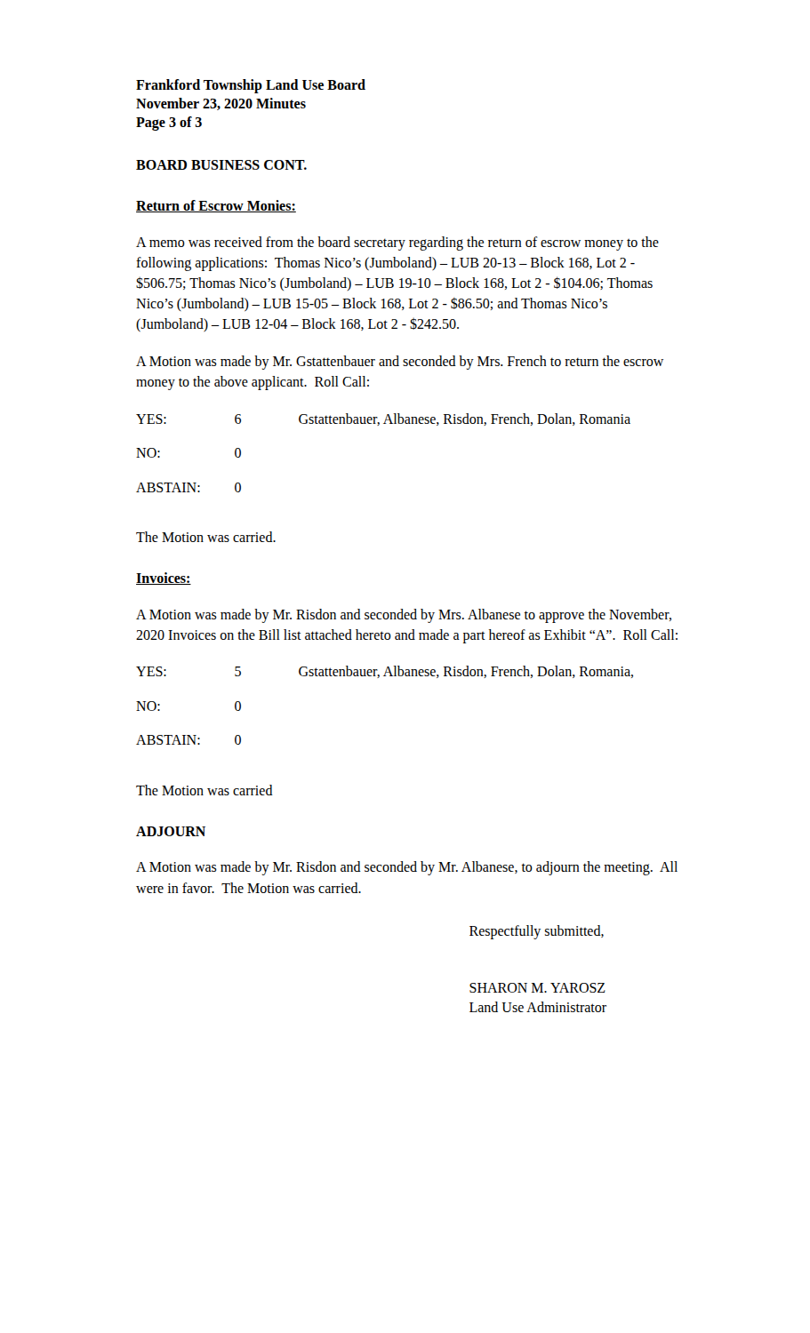Frankford Township Land Use Board
November 23, 2020 Minutes
Page 3 of 3
BOARD BUSINESS CONT.
Return of Escrow Monies:
A memo was received from the board secretary regarding the return of escrow money to the following applications: Thomas Nico’s (Jumboland) – LUB 20-13 – Block 168, Lot 2 - $506.75; Thomas Nico’s (Jumboland) – LUB 19-10 – Block 168, Lot 2 - $104.06; Thomas Nico’s (Jumboland) – LUB 15-05 – Block 168, Lot 2 - $86.50; and Thomas Nico’s (Jumboland) – LUB 12-04 – Block 168, Lot 2 - $242.50.
A Motion was made by Mr. Gstattenbauer and seconded by Mrs. French to return the escrow money to the above applicant. Roll Call:
| YES: | 6 | Gstattenbauer, Albanese, Risdon, French, Dolan, Romania |
| NO: | 0 | |
| ABSTAIN: | 0 | |
The Motion was carried.
Invoices:
A Motion was made by Mr. Risdon and seconded by Mrs. Albanese to approve the November, 2020 Invoices on the Bill list attached hereto and made a part hereof as Exhibit “A”. Roll Call:
| YES: | 5 | Gstattenbauer, Albanese, Risdon, French, Dolan, Romania, |
| NO: | 0 | |
| ABSTAIN: | 0 | |
The Motion was carried
ADJOURN
A Motion was made by Mr. Risdon and seconded by Mr. Albanese, to adjourn the meeting. All were in favor. The Motion was carried.
Respectfully submitted,
SHARON M. YAROSZ
Land Use Administrator